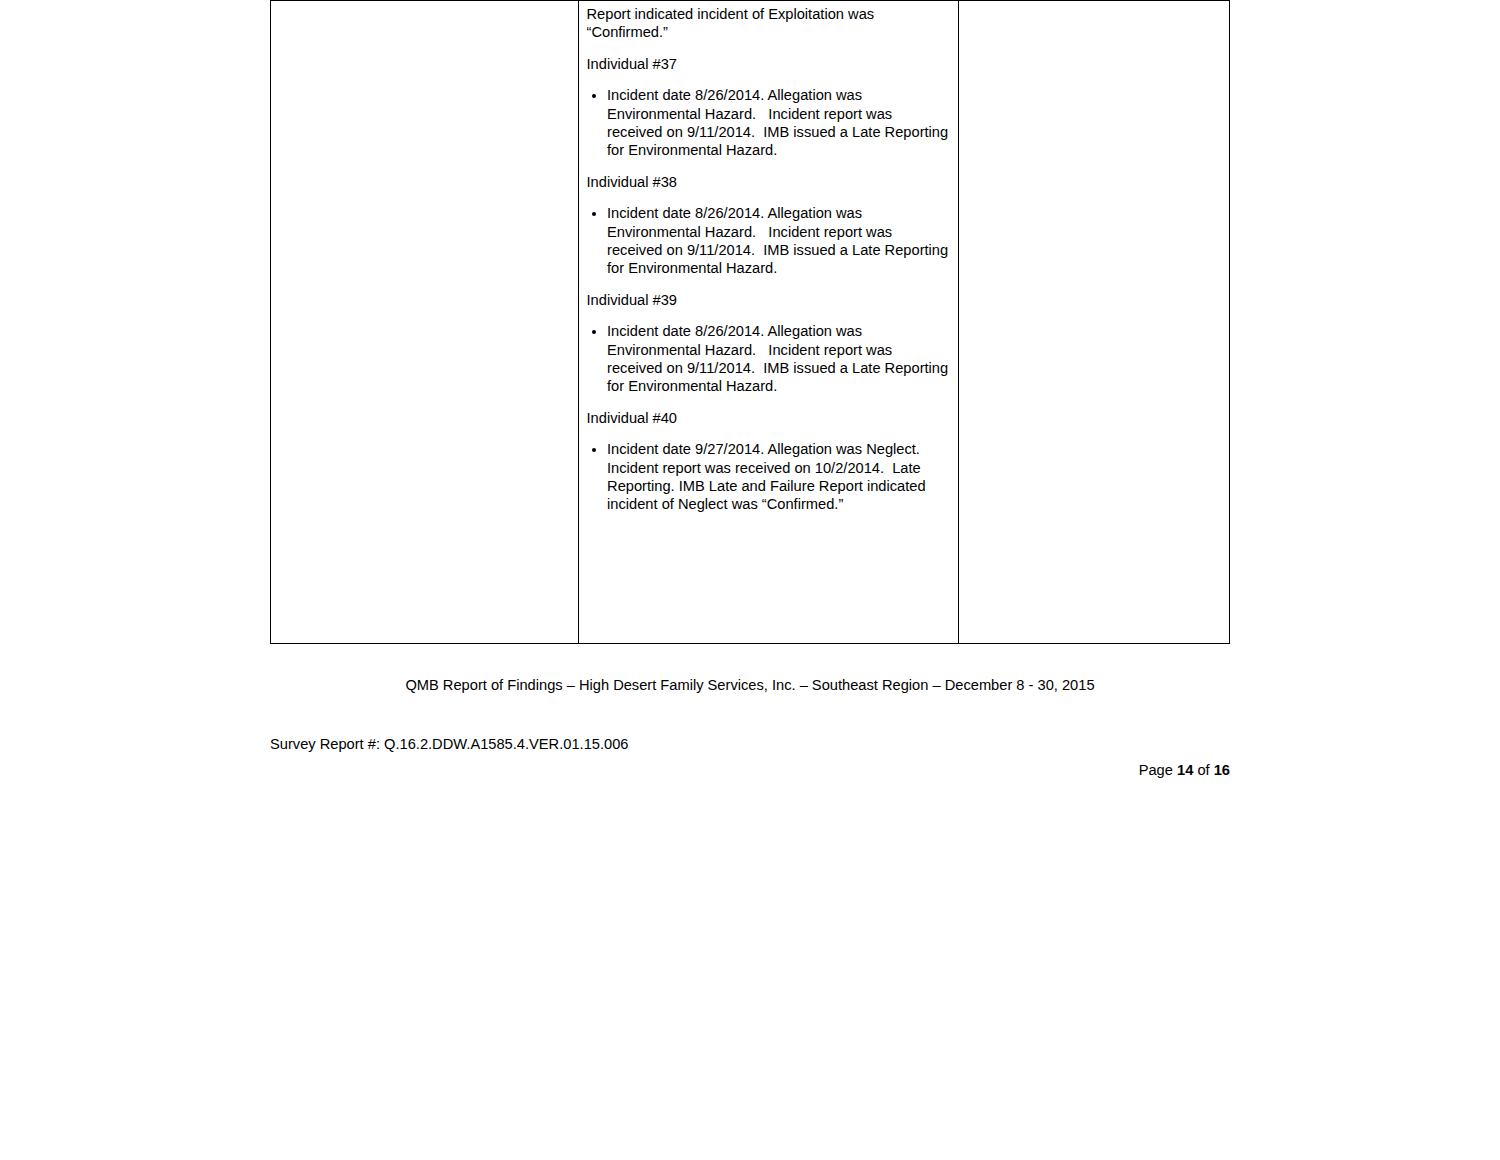| | Report indicated incident of Exploitation was “Confirmed.” Individual #37 Incident date 8/26/2014. Allegation was Environmental Hazard. Incident report was received on 9/11/2014. IMB issued a Late Reporting for Environmental Hazard. Individual #38 Incident date 8/26/2014. Allegation was Environmental Hazard. Incident report was received on 9/11/2014. IMB issued a Late Reporting for Environmental Hazard. Individual #39 Incident date 8/26/2014. Allegation was Environmental Hazard. Incident report was received on 9/11/2014. IMB issued a Late Reporting for Environmental Hazard. Individual #40 Incident date 9/27/2014. Allegation was Neglect. Incident report was received on 10/2/2014. Late Reporting. IMB Late and Failure Report indicated incident of Neglect was “Confirmed.” | |
QMB Report of Findings – High Desert Family Services, Inc. – Southeast Region – December 8 - 30, 2015
Survey Report #: Q.16.2.DDW.A1585.4.VER.01.15.006
Page 14 of 16